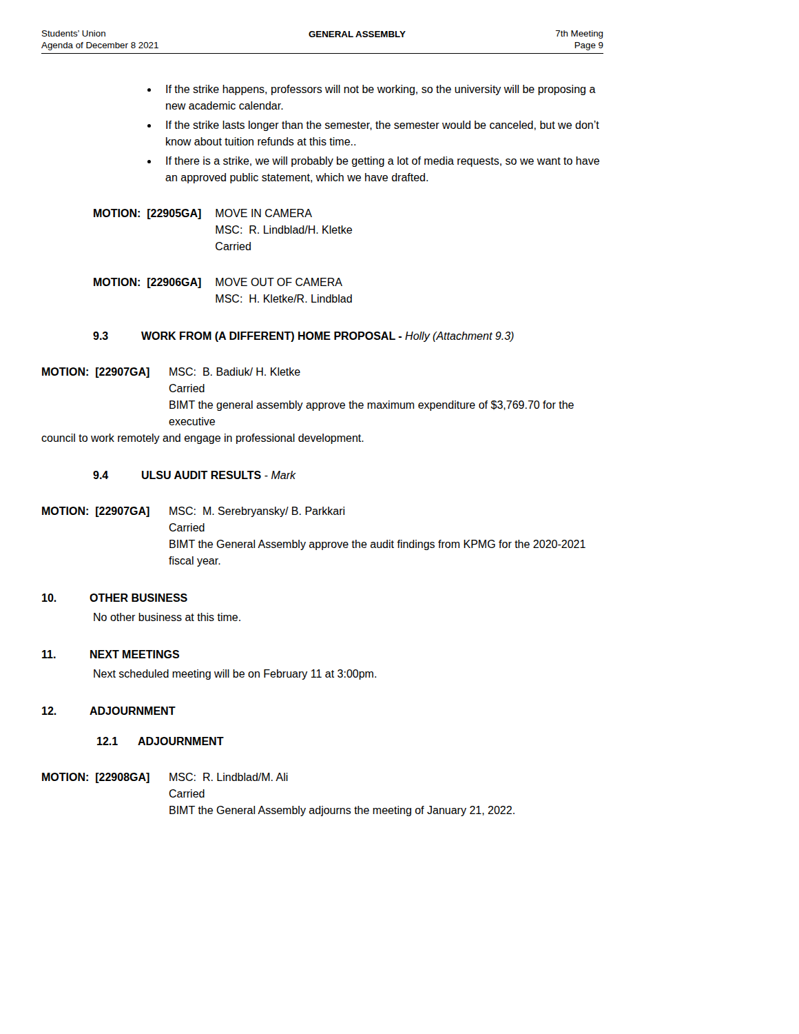Students’ Union
Agenda of December 8 2021
GENERAL ASSEMBLY
7th Meeting
Page 9
If the strike happens, professors will not be working, so the university will be proposing a new academic calendar.
If the strike lasts longer than the semester, the semester would be canceled, but we don’t know about tuition refunds at this time..
If there is a strike, we will probably be getting a lot of media requests, so we want to have an approved public statement, which we have drafted.
MOTION: [22905GA]
MOVE IN CAMERA MSC: R. Lindblad/H. Kletke Carried
MOTION: [22906GA]
MOVE OUT OF CAMERA MSC: H. Kletke/R. Lindblad
9.3 WORK FROM (A DIFFERENT) HOME PROPOSAL - Holly (Attachment 9.3)
MOTION: [22907GA] MSC: B. Badiuk/ H. Kletke Carried BIMT the general assembly approve the maximum expenditure of $3,769.70 for the executive council to work remotely and engage in professional development.
9.4 ULSU AUDIT RESULTS - Mark
MOTION: [22907GA] MSC: M. Serebryansky/ B. Parkkari Carried BIMT the General Assembly approve the audit findings from KPMG for the 2020-2021 fiscal year.
10. OTHER BUSINESS
No other business at this time.
11. NEXT MEETINGS
Next scheduled meeting will be on February 11 at 3:00pm.
12. ADJOURNMENT
12.1 ADJOURNMENT
MOTION: [22908GA] MSC: R. Lindblad/M. Ali Carried BIMT the General Assembly adjourns the meeting of January 21, 2022.